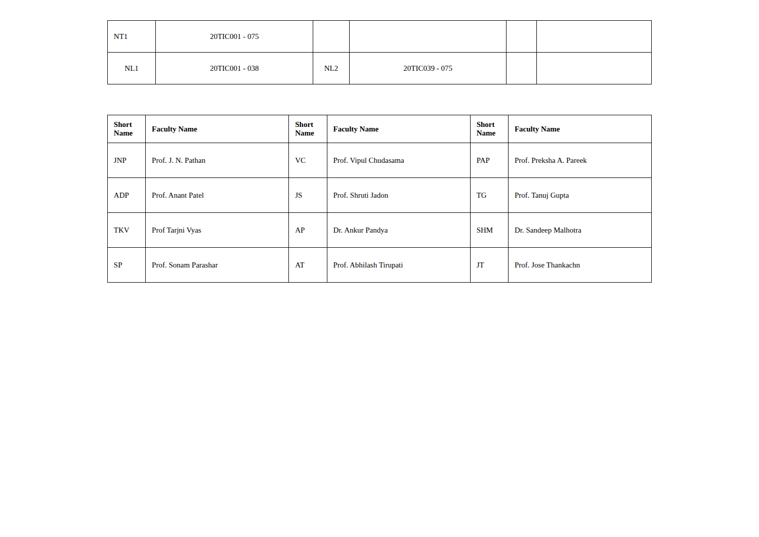| NT1 | 20TIC001 - 075 | | | | |
| NL1 | 20TIC001 - 038 | NL2 | 20TIC039 - 075 | | |
| Short Name | Faculty Name | Short Name | Faculty Name | Short Name | Faculty Name |
| --- | --- | --- | --- | --- | --- |
| JNP | Prof. J. N. Pathan | VC | Prof. Vipul Chudasama | PAP | Prof. Preksha A. Pareek |
| ADP | Prof. Anant Patel | JS | Prof. Shruti Jadon | TG | Prof. Tanuj Gupta |
| TKV | Prof Tarjni Vyas | AP | Dr. Ankur Pandya | SHM | Dr. Sandeep Malhotra |
| SP | Prof. Sonam Parashar | AT | Prof. Abhilash Tirupati | JT | Prof. Jose Thankachn |